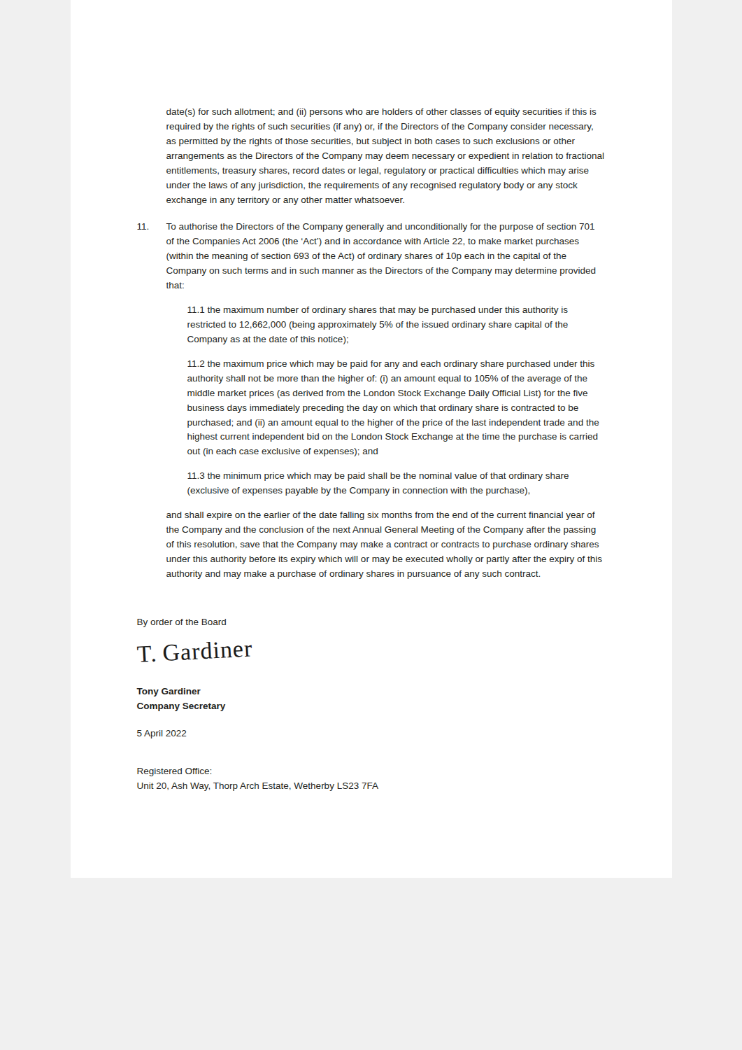date(s) for such allotment; and (ii) persons who are holders of other classes of equity securities if this is required by the rights of such securities (if any) or, if the Directors of the Company consider necessary, as permitted by the rights of those securities, but subject in both cases to such exclusions or other arrangements as the Directors of the Company may deem necessary or expedient in relation to fractional entitlements, treasury shares, record dates or legal, regulatory or practical difficulties which may arise under the laws of any jurisdiction, the requirements of any recognised regulatory body or any stock exchange in any territory or any other matter whatsoever.
11.
To authorise the Directors of the Company generally and unconditionally for the purpose of section 701 of the Companies Act 2006 (the ‘Act’) and in accordance with Article 22, to make market purchases (within the meaning of section 693 of the Act) of ordinary shares of 10p each in the capital of the Company on such terms and in such manner as the Directors of the Company may determine provided that:
11.1 the maximum number of ordinary shares that may be purchased under this authority is restricted to 12,662,000 (being approximately 5% of the issued ordinary share capital of the Company as at the date of this notice);
11.2 the maximum price which may be paid for any and each ordinary share purchased under this authority shall not be more than the higher of: (i) an amount equal to 105% of the average of the middle market prices (as derived from the London Stock Exchange Daily Official List) for the five business days immediately preceding the day on which that ordinary share is contracted to be purchased; and (ii) an amount equal to the higher of the price of the last independent trade and the highest current independent bid on the London Stock Exchange at the time the purchase is carried out (in each case exclusive of expenses); and
11.3 the minimum price which may be paid shall be the nominal value of that ordinary share (exclusive of expenses payable by the Company in connection with the purchase),
and shall expire on the earlier of the date falling six months from the end of the current financial year of the Company and the conclusion of the next Annual General Meeting of the Company after the passing of this resolution, save that the Company may make a contract or contracts to purchase ordinary shares under this authority before its expiry which will or may be executed wholly or partly after the expiry of this authority and may make a purchase of ordinary shares in pursuance of any such contract.
By order of the Board
T. Gardiner
Tony Gardiner
Company Secretary
5 April 2022
Registered Office: Unit 20, Ash Way, Thorp Arch Estate, Wetherby LS23 7FA